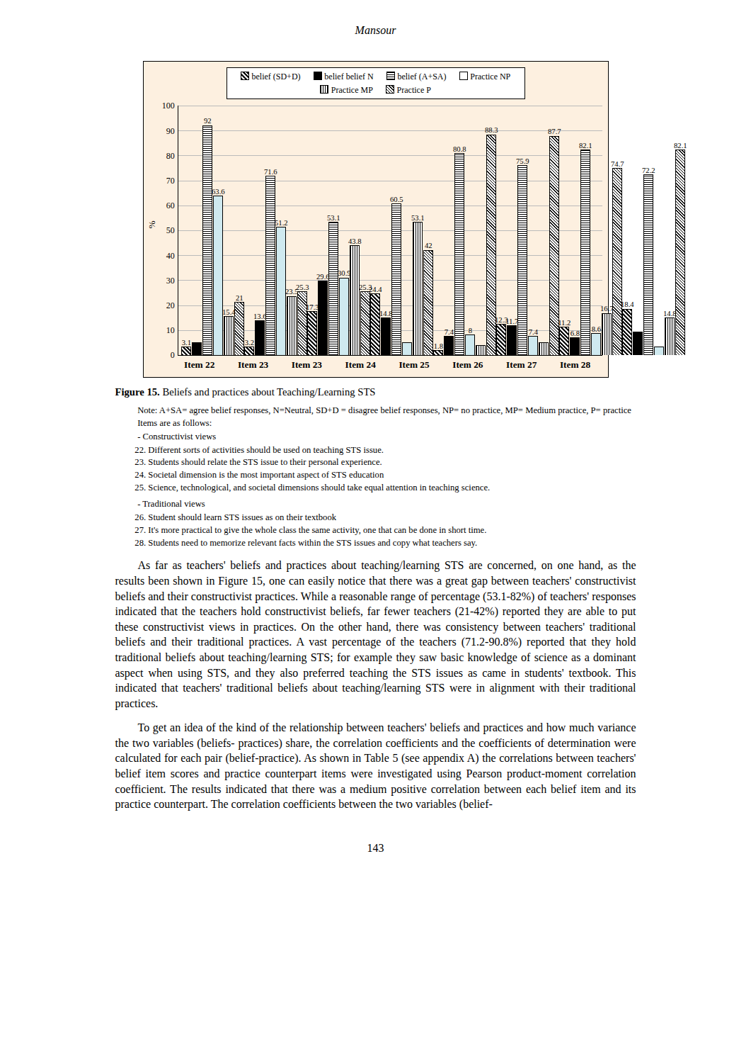Mansour
belief (SD+D) belief belief N belief (A+SA) Practice NP Practice MP Practice P
%
100 90 80 70 60 50 40 30 20 10 0
3.1
92
63.6
15.4
21
3.2
13.6
71.6
51.2
23.5
25.3
17.3
29.6
53.1
30.9
43.8
25.3
24.4
14.8
60.5
53.1
42
1.8
7.4
80.8
8
88.3
12.3
11.7
75.9
7.4
87.7
11.2
6.8
82.1
8.6
16.7
74.7
18.4
72.2
14.8
82.1
Item 22 Item 23 Item 23 Item 24 Item 25 Item 26 Item 27 Item 28
Figure 15. Beliefs and practices about Teaching/Learning STS
Note: A+SA= agree belief responses, N=Neutral, SD+D = disagree belief responses, NP= no practice, MP= Medium practice, P= practice Items are as follows:
- Constructivist views
Different sorts of activities should be used on teaching STS issue.
Students should relate the STS issue to their personal experience.
Societal dimension is the most important aspect of STS education
Science, technological, and societal dimensions should take equal attention in teaching science.
- Traditional views
Student should learn STS issues as on their textbook
It's more practical to give the whole class the same activity, one that can be done in short time.
Students need to memorize relevant facts within the STS issues and copy what teachers say.
As far as teachers' beliefs and practices about teaching/learning STS are concerned, on one hand, as the results been shown in Figure 15, one can easily notice that there was a great gap between teachers' constructivist beliefs and their constructivist practices. While a reasonable range of percentage (53.1-82%) of teachers' responses indicated that the teachers hold constructivist beliefs, far fewer teachers (21-42%) reported they are able to put these constructivist views in practices. On the other hand, there was consistency between teachers' traditional beliefs and their traditional practices. A vast percentage of the teachers (71.2-90.8%) reported that they hold traditional beliefs about teaching/learning STS; for example they saw basic knowledge of science as a dominant aspect when using STS, and they also preferred teaching the STS issues as came in students' textbook. This indicated that teachers' traditional beliefs about teaching/learning STS were in alignment with their traditional practices.
To get an idea of the kind of the relationship between teachers' beliefs and practices and how much variance the two variables (beliefs- practices) share, the correlation coefficients and the coefficients of determination were calculated for each pair (belief-practice). As shown in Table 5 (see appendix A) the correlations between teachers' belief item scores and practice counterpart items were investigated using Pearson product-moment correlation coefficient. The results indicated that there was a medium positive correlation between each belief item and its practice counterpart. The correlation coefficients between the two variables (belief-
143